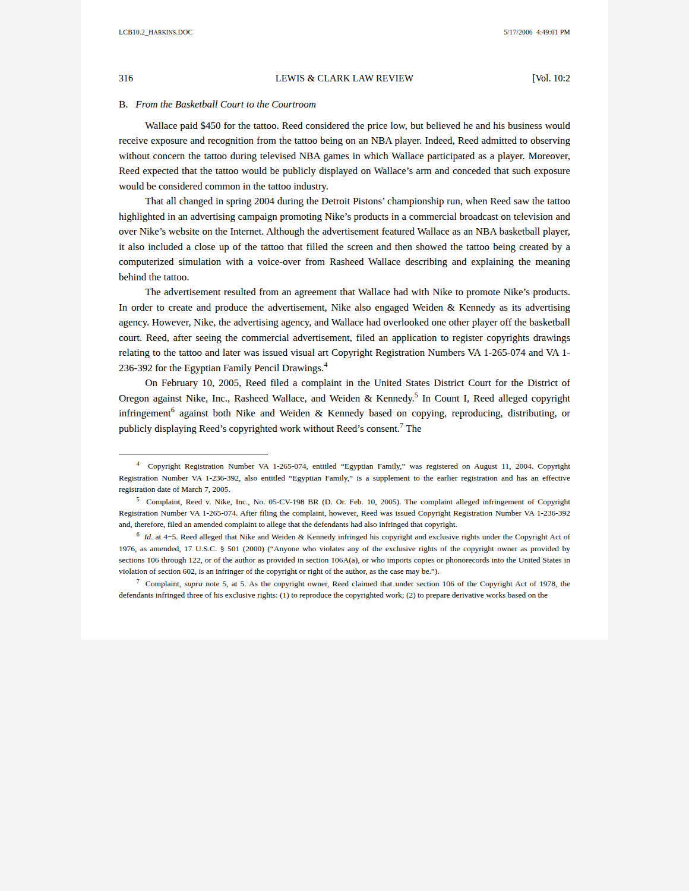LCB10.2_HARKINS.DOC
5/17/2006 4:49:01 PM
316
LEWIS & CLARK LAW REVIEW
[Vol. 10:2
B. From the Basketball Court to the Courtroom
Wallace paid $450 for the tattoo. Reed considered the price low, but believed he and his business would receive exposure and recognition from the tattoo being on an NBA player. Indeed, Reed admitted to observing without concern the tattoo during televised NBA games in which Wallace participated as a player. Moreover, Reed expected that the tattoo would be publicly displayed on Wallace’s arm and conceded that such exposure would be considered common in the tattoo industry.
That all changed in spring 2004 during the Detroit Pistons’ championship run, when Reed saw the tattoo highlighted in an advertising campaign promoting Nike’s products in a commercial broadcast on television and over Nike’s website on the Internet. Although the advertisement featured Wallace as an NBA basketball player, it also included a close up of the tattoo that filled the screen and then showed the tattoo being created by a computerized simulation with a voice-over from Rasheed Wallace describing and explaining the meaning behind the tattoo.
The advertisement resulted from an agreement that Wallace had with Nike to promote Nike’s products. In order to create and produce the advertisement, Nike also engaged Weiden & Kennedy as its advertising agency. However, Nike, the advertising agency, and Wallace had overlooked one other player off the basketball court. Reed, after seeing the commercial advertisement, filed an application to register copyrights drawings relating to the tattoo and later was issued visual art Copyright Registration Numbers VA 1-265-074 and VA 1-236-392 for the Egyptian Family Pencil Drawings.4
On February 10, 2005, Reed filed a complaint in the United States District Court for the District of Oregon against Nike, Inc., Rasheed Wallace, and Weiden & Kennedy.5 In Count I, Reed alleged copyright infringement6 against both Nike and Weiden & Kennedy based on copying, reproducing, distributing, or publicly displaying Reed’s copyrighted work without Reed’s consent.7 The
4 Copyright Registration Number VA 1-265-074, entitled “Egyptian Family,” was registered on August 11, 2004. Copyright Registration Number VA 1-236-392, also entitled “Egyptian Family,” is a supplement to the earlier registration and has an effective registration date of March 7, 2005.
5 Complaint, Reed v. Nike, Inc., No. 05-CV-198 BR (D. Or. Feb. 10, 2005). The complaint alleged infringement of Copyright Registration Number VA 1-265-074. After filing the complaint, however, Reed was issued Copyright Registration Number VA 1-236-392 and, therefore, filed an amended complaint to allege that the defendants had also infringed that copyright.
6 Id. at 4−5. Reed alleged that Nike and Weiden & Kennedy infringed his copyright and exclusive rights under the Copyright Act of 1976, as amended, 17 U.S.C. § 501 (2000) (“Anyone who violates any of the exclusive rights of the copyright owner as provided by sections 106 through 122, or of the author as provided in section 106A(a), or who imports copies or phonorecords into the United States in violation of section 602, is an infringer of the copyright or right of the author, as the case may be.”).
7 Complaint, supra note 5, at 5. As the copyright owner, Reed claimed that under section 106 of the Copyright Act of 1978, the defendants infringed three of his exclusive rights: (1) to reproduce the copyrighted work; (2) to prepare derivative works based on the